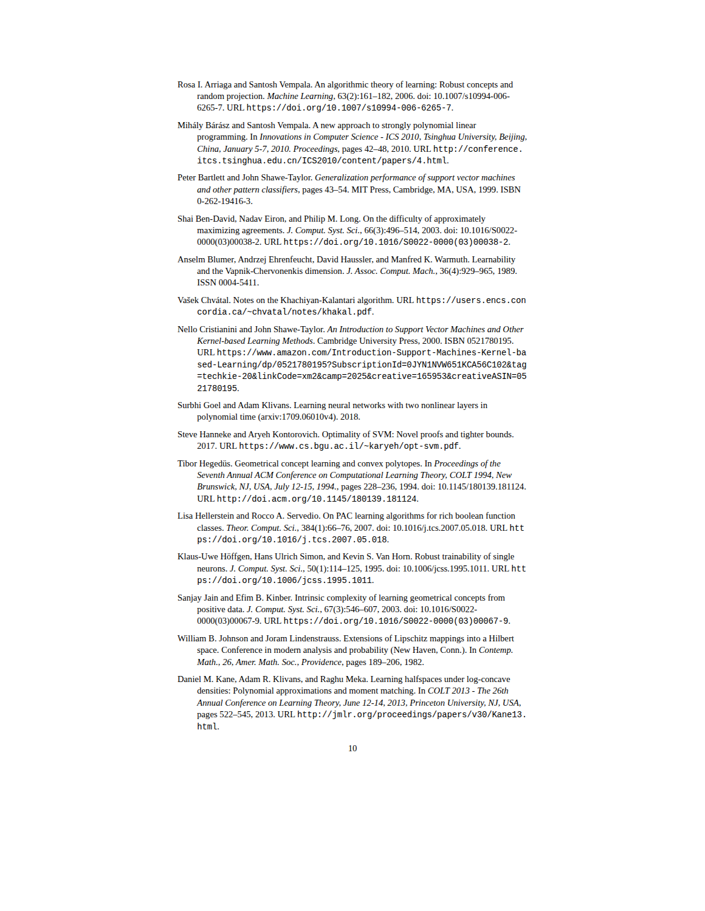Rosa I. Arriaga and Santosh Vempala. An algorithmic theory of learning: Robust concepts and random projection. Machine Learning, 63(2):161–182, 2006. doi: 10.1007/s10994-006-6265-7. URL https://doi.org/10.1007/s10994-006-6265-7.
Mihály Bárász and Santosh Vempala. A new approach to strongly polynomial linear programming. In Innovations in Computer Science - ICS 2010, Tsinghua University, Beijing, China, January 5-7, 2010. Proceedings, pages 42–48, 2010. URL http://conference.itcs.tsinghua.edu.cn/ICS2010/content/papers/4.html.
Peter Bartlett and John Shawe-Taylor. Generalization performance of support vector machines and other pattern classifiers, pages 43–54. MIT Press, Cambridge, MA, USA, 1999. ISBN 0-262-19416-3.
Shai Ben-David, Nadav Eiron, and Philip M. Long. On the difficulty of approximately maximizing agreements. J. Comput. Syst. Sci., 66(3):496–514, 2003. doi: 10.1016/S0022-0000(03)00038-2. URL https://doi.org/10.1016/S0022-0000(03)00038-2.
Anselm Blumer, Andrzej Ehrenfeucht, David Haussler, and Manfred K. Warmuth. Learnability and the Vapnik-Chervonenkis dimension. J. Assoc. Comput. Mach., 36(4):929–965, 1989. ISSN 0004-5411.
Vašek Chvátal. Notes on the Khachiyan-Kalantari algorithm. URL https://users.encs.concordia.ca/~chvatal/notes/khakal.pdf.
Nello Cristianini and John Shawe-Taylor. An Introduction to Support Vector Machines and Other Kernel-based Learning Methods. Cambridge University Press, 2000. ISBN 0521780195. URL https://www.amazon.com/Introduction-Support-Machines-Kernel-based-Learning/dp/0521780195?SubscriptionId=0JYN1NVW651KCA56C102&tag=techkie-20&linkCode=xm2&camp=2025&creative=165953&creativeASIN=0521780195.
Surbhi Goel and Adam Klivans. Learning neural networks with two nonlinear layers in polynomial time (arxiv:1709.06010v4). 2018.
Steve Hanneke and Aryeh Kontorovich. Optimality of SVM: Novel proofs and tighter bounds. 2017. URL https://www.cs.bgu.ac.il/~karyeh/opt-svm.pdf.
Tibor Hegedüs. Geometrical concept learning and convex polytopes. In Proceedings of the Seventh Annual ACM Conference on Computational Learning Theory, COLT 1994, New Brunswick, NJ, USA, July 12-15, 1994., pages 228–236, 1994. doi: 10.1145/180139.181124. URL http://doi.acm.org/10.1145/180139.181124.
Lisa Hellerstein and Rocco A. Servedio. On PAC learning algorithms for rich boolean function classes. Theor. Comput. Sci., 384(1):66–76, 2007. doi: 10.1016/j.tcs.2007.05.018. URL https://doi.org/10.1016/j.tcs.2007.05.018.
Klaus-Uwe Höffgen, Hans Ulrich Simon, and Kevin S. Van Horn. Robust trainability of single neurons. J. Comput. Syst. Sci., 50(1):114–125, 1995. doi: 10.1006/jcss.1995.1011. URL https://doi.org/10.1006/jcss.1995.1011.
Sanjay Jain and Efim B. Kinber. Intrinsic complexity of learning geometrical concepts from positive data. J. Comput. Syst. Sci., 67(3):546–607, 2003. doi: 10.1016/S0022-0000(03)00067-9. URL https://doi.org/10.1016/S0022-0000(03)00067-9.
William B. Johnson and Joram Lindenstrauss. Extensions of Lipschitz mappings into a Hilbert space. Conference in modern analysis and probability (New Haven, Conn.). In Contemp. Math., 26, Amer. Math. Soc., Providence, pages 189–206, 1982.
Daniel M. Kane, Adam R. Klivans, and Raghu Meka. Learning halfspaces under log-concave densities: Polynomial approximations and moment matching. In COLT 2013 - The 26th Annual Conference on Learning Theory, June 12-14, 2013, Princeton University, NJ, USA, pages 522–545, 2013. URL http://jmlr.org/proceedings/papers/v30/Kane13.html.
10